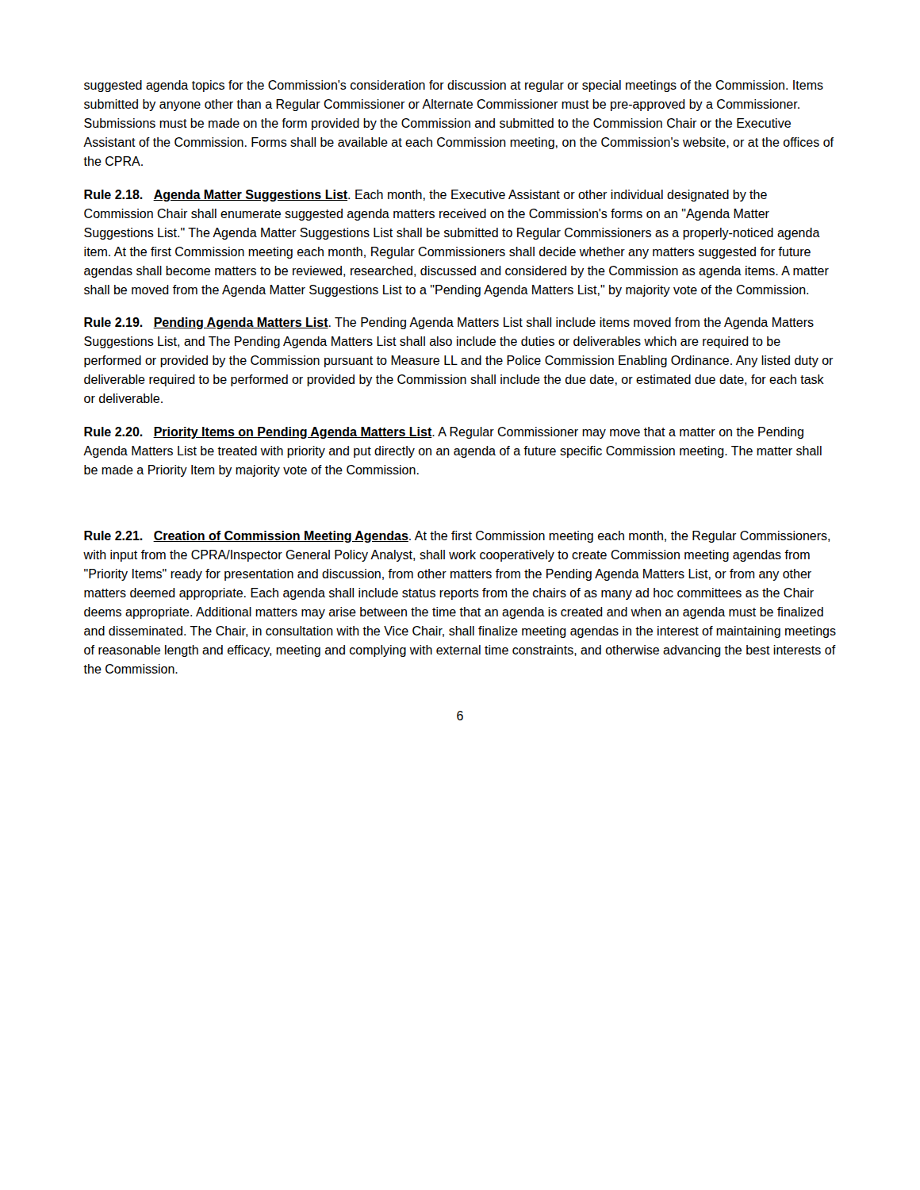suggested agenda topics for the Commission's consideration for discussion at regular or special meetings of the Commission. Items submitted by anyone other than a Regular Commissioner or Alternate Commissioner must be pre-approved by a Commissioner. Submissions must be made on the form provided by the Commission and submitted to the Commission Chair or the Executive Assistant of the Commission. Forms shall be available at each Commission meeting, on the Commission's website, or at the offices of the CPRA.
Rule 2.18. Agenda Matter Suggestions List. Each month, the Executive Assistant or other individual designated by the Commission Chair shall enumerate suggested agenda matters received on the Commission's forms on an "Agenda Matter Suggestions List." The Agenda Matter Suggestions List shall be submitted to Regular Commissioners as a properly-noticed agenda item. At the first Commission meeting each month, Regular Commissioners shall decide whether any matters suggested for future agendas shall become matters to be reviewed, researched, discussed and considered by the Commission as agenda items. A matter shall be moved from the Agenda Matter Suggestions List to a "Pending Agenda Matters List," by majority vote of the Commission.
Rule 2.19. Pending Agenda Matters List. The Pending Agenda Matters List shall include items moved from the Agenda Matters Suggestions List, and The Pending Agenda Matters List shall also include the duties or deliverables which are required to be performed or provided by the Commission pursuant to Measure LL and the Police Commission Enabling Ordinance. Any listed duty or deliverable required to be performed or provided by the Commission shall include the due date, or estimated due date, for each task or deliverable.
Rule 2.20. Priority Items on Pending Agenda Matters List. A Regular Commissioner may move that a matter on the Pending Agenda Matters List be treated with priority and put directly on an agenda of a future specific Commission meeting. The matter shall be made a Priority Item by majority vote of the Commission.
Rule 2.21. Creation of Commission Meeting Agendas. At the first Commission meeting each month, the Regular Commissioners, with input from the CPRA/Inspector General Policy Analyst, shall work cooperatively to create Commission meeting agendas from "Priority Items" ready for presentation and discussion, from other matters from the Pending Agenda Matters List, or from any other matters deemed appropriate. Each agenda shall include status reports from the chairs of as many ad hoc committees as the Chair deems appropriate. Additional matters may arise between the time that an agenda is created and when an agenda must be finalized and disseminated. The Chair, in consultation with the Vice Chair, shall finalize meeting agendas in the interest of maintaining meetings of reasonable length and efficacy, meeting and complying with external time constraints, and otherwise advancing the best interests of the Commission.
6